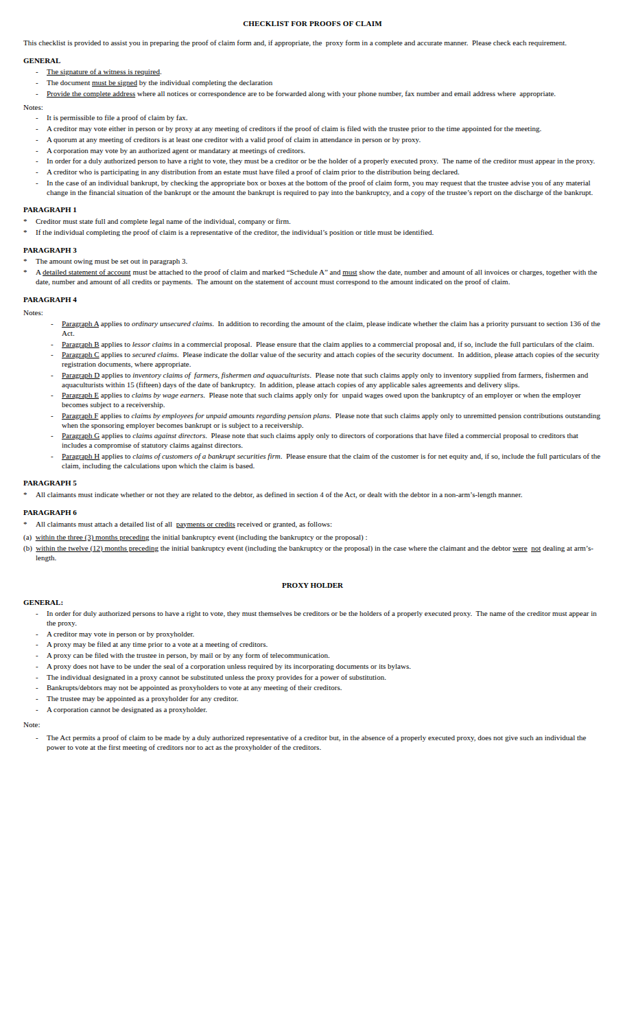CHECKLIST FOR PROOFS OF CLAIM
This checklist is provided to assist you in preparing the proof of claim form and, if appropriate, the proxy form in a complete and accurate manner. Please check each requirement.
GENERAL
The signature of a witness is required.
The document must be signed by the individual completing the declaration
Provide the complete address where all notices or correspondence are to be forwarded along with your phone number, fax number and email address where appropriate.
Notes:
It is permissible to file a proof of claim by fax.
A creditor may vote either in person or by proxy at any meeting of creditors if the proof of claim is filed with the trustee prior to the time appointed for the meeting.
A quorum at any meeting of creditors is at least one creditor with a valid proof of claim in attendance in person or by proxy.
A corporation may vote by an authorized agent or mandatary at meetings of creditors.
In order for a duly authorized person to have a right to vote, they must be a creditor or be the holder of a properly executed proxy. The name of the creditor must appear in the proxy.
A creditor who is participating in any distribution from an estate must have filed a proof of claim prior to the distribution being declared.
In the case of an individual bankrupt, by checking the appropriate box or boxes at the bottom of the proof of claim form, you may request that the trustee advise you of any material change in the financial situation of the bankrupt or the amount the bankrupt is required to pay into the bankruptcy, and a copy of the trustee’s report on the discharge of the bankrupt.
PARAGRAPH 1
Creditor must state full and complete legal name of the individual, company or firm.
If the individual completing the proof of claim is a representative of the creditor, the individual’s position or title must be identified.
PARAGRAPH 3
The amount owing must be set out in paragraph 3.
A detailed statement of account must be attached to the proof of claim and marked “Schedule A” and must show the date, number and amount of all invoices or charges, together with the date, number and amount of all credits or payments. The amount on the statement of account must correspond to the amount indicated on the proof of claim.
PARAGRAPH 4
Notes:
Paragraph A applies to ordinary unsecured claims. In addition to recording the amount of the claim, please indicate whether the claim has a priority pursuant to section 136 of the Act.
Paragraph B applies to lessor claims in a commercial proposal. Please ensure that the claim applies to a commercial proposal and, if so, include the full particulars of the claim.
Paragraph C applies to secured claims. Please indicate the dollar value of the security and attach copies of the security document. In addition, please attach copies of the security registration documents, where appropriate.
Paragraph D applies to inventory claims of farmers, fishermen and aquaculturists. Please note that such claims apply only to inventory supplied from farmers, fishermen and aquaculturists within 15 (fifteen) days of the date of bankruptcy. In addition, please attach copies of any applicable sales agreements and delivery slips.
Paragraph E applies to claims by wage earners. Please note that such claims apply only for unpaid wages owed upon the bankruptcy of an employer or when the employer becomes subject to a receivership.
Paragraph F applies to claims by employees for unpaid amounts regarding pension plans. Please note that such claims apply only to unremitted pension contributions outstanding when the sponsoring employer becomes bankrupt or is subject to a receivership.
Paragraph G applies to claims against directors. Please note that such claims apply only to directors of corporations that have filed a commercial proposal to creditors that includes a compromise of statutory claims against directors.
Paragraph H applies to claims of customers of a bankrupt securities firm. Please ensure that the claim of the customer is for net equity and, if so, include the full particulars of the claim, including the calculations upon which the claim is based.
PARAGRAPH 5
All claimants must indicate whether or not they are related to the debtor, as defined in section 4 of the Act, or dealt with the debtor in a non-arm’s-length manner.
PARAGRAPH 6
All claimants must attach a detailed list of all payments or credits received or granted, as follows:
(a) within the three (3) months preceding the initial bankruptcy event (including the bankruptcy or the proposal) :
(b) within the twelve (12) months preceding the initial bankruptcy event (including the bankruptcy or the proposal) in the case where the claimant and the debtor were not dealing at arm’s-length.
PROXY HOLDER
GENERAL:
In order for duly authorized persons to have a right to vote, they must themselves be creditors or be the holders of a properly executed proxy. The name of the creditor must appear in the proxy.
A creditor may vote in person or by proxyholder.
A proxy may be filed at any time prior to a vote at a meeting of creditors.
A proxy can be filed with the trustee in person, by mail or by any form of telecommunication.
A proxy does not have to be under the seal of a corporation unless required by its incorporating documents or its bylaws.
The individual designated in a proxy cannot be substituted unless the proxy provides for a power of substitution.
Bankrupts/debtors may not be appointed as proxyholders to vote at any meeting of their creditors.
The trustee may be appointed as a proxyholder for any creditor.
A corporation cannot be designated as a proxyholder.
Note:
The Act permits a proof of claim to be made by a duly authorized representative of a creditor but, in the absence of a properly executed proxy, does not give such an individual the power to vote at the first meeting of creditors nor to act as the proxyholder of the creditors.